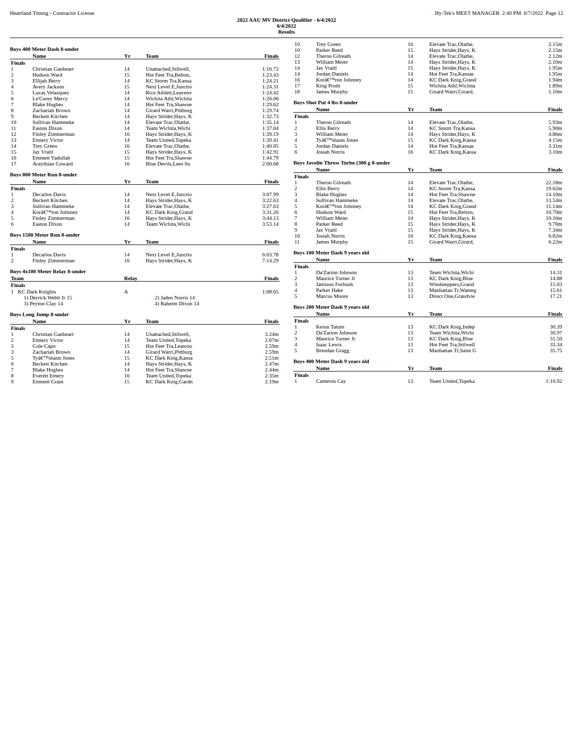Heartland Timing - Contractor License
Hy-Tek's MEET MANAGER 2:40 PM 6/7/2022 Page 12
2022 AAU MV District Qualifier - 6/4/2022
6/4/2022
Results
Boys 400 Meter Dash 8-under
| | Name | Yr | Team | Finals |
| --- | --- | --- | --- | --- |
| Finals |
| 1 | Christian Ganheart | 14 | Unattached,Stilwell, | 1:16.72 |
| 2 | Hudson Ward | 15 | Hot Feet Tra,Belton, | 1:23.43 |
| 3 | Ellijah Berry | 14 | KC Storm Tra,Kansa | 1:24.21 |
| 4 | Avery Jackson | 15 | Next Level E,Junctio | 1:24.31 |
| 5 | Lucas Velazquez | 14 | Rice Athleti,Leavenv | 1:24.42 |
| 6 | Le'Corey Mercy | 14 | Wichita Athl,Wichita | 1:26.06 |
| 7 | Blake Hughes | 14 | Hot Feet Tra,Shawne | 1:29.62 |
| 8 | Zachariah Brown | 14 | Girard Warri,Pittburg | 1:29.74 |
| 9 | Beckett Kitchen | 14 | Hays Strider,Hays, K | 1:32.73 |
| 10 | Sullivan Hammeke | 14 | Elevate Trac,Olathe, | 1:35.14 |
| 11 | Easton Dixon | 14 | Team Wichita,Wichi | 1:37.04 |
| 12 | Finley Zimmerman | 16 | Hays Strider,Hays, K | 1:39.19 |
| 13 | Emiery Victor | 14 | Team United,Topeka | 1:39.41 |
| 14 | Trey Green | 16 | Elevate Trac,Olathe, | 1:40.05 |
| 15 | Jax Vratil | 15 | Hays Strider,Hays, K | 1:42.91 |
| 16 | Emmett Yadullah | 15 | Hot Feet Tra,Shawne | 1:44.79 |
| 17 | Araythian Coward | 16 | Blue Devils,Lees Su | 2:00.68 |
Boys 800 Meter Run 8-under
| | Name | Yr | Team | Finals |
| --- | --- | --- | --- | --- |
| Finals |
| 1 | Decarlos Davis | 14 | Next Level E,Junctio | 3:07.99 |
| 2 | Beckett Kitchen | 14 | Hays Strider,Hays, K | 3:22.63 |
| 3 | Sullivan Hammeke | 14 | Elevate Trac,Olathe, | 3:27.63 |
| 4 | Korâ€™ron Johnney | 14 | KC Dark Knig,Grand | 3:31.26 |
| 5 | Finley Zimmerman | 16 | Hays Strider,Hays, K | 3:44.13 |
| 6 | Easton Dixon | 14 | Team Wichita,Wichi | 3:53.14 |
Boys 1500 Meter Run 8-under
| | Name | Yr | Team | Finals |
| --- | --- | --- | --- | --- |
| Finals |
| 1 | Decarlos Davis | 14 | Next Level E,Junctio | 6:03.78 |
| 2 | Finley Zimmerman | 16 | Hays Strider,Hays, K | 7:14.29 |
Boys 4x100 Meter Relay 8-under
| Team | Relay | Finals |
| --- | --- | --- |
| Finals |
| 1 KC Dark Knights | A | 1:08.65 |
| / 1) Derrick Webb Jr 15 / 2) Jaden Norris 14 / / 3) Peyton Clay 14 / 4) Raheim Dixon 14 / |
Boys Long Jump 8-under
| | Name | Yr | Team | Finals |
| --- | --- | --- | --- | --- |
| Finals |
| 1 | Christian Ganheart | 14 | Unattached,Stilwell, | 3.24m |
| 2 | Emiery Victor | 14 | Team United,Topeka | 2.67m |
| 3 | Cole Capo | 15 | Hot Feet Tra,Leawoo | 2.59m |
| 3 | Zachariah Brown | 14 | Girard Warri,Pittburg | 2.59m |
| 5 | Tyâ€™shaun Jones | 15 | KC Dark Knig,Kansa | 2.51m |
| 6 | Beckett Kitchen | 14 | Hays Strider,Hays, K | 2.47m |
| 7 | Blake Hughes | 14 | Hot Feet Tra,Shawne | 2.44m |
| 8 | Everett Emery | 16 | Team United,Topeka | 2.35m |
| 9 | Emmett Grant | 15 | KC Dark Knig,Gardn | 2.19m |
| 10 | Trey Green | 16 | Elevate Trac,Olathe, | 2.15m |
| 10 | Parker Reed | 15 | Hays Strider,Hays, K | 2.15m |
| 12 | Theron Gilreath | 14 | Elevate Trac,Olathe, | 2.12m |
| 13 | William Meier | 14 | Hays Strider,Hays, K | 2.10m |
| 14 | Jax Vratil | 15 | Hays Strider,Hays, K | 1.95m |
| 14 | Jordan Daniels | 14 | Hot Feet Tra,Kansas | 1.95m |
| 16 | Korâ€™ron Johnney | 14 | KC Dark Knig,Grand | 1.94m |
| 17 | King Pruitt | 15 | Wichita Athl,Wichita | 1.89m |
| 18 | James Murphy | 15 | Girard Warri,Girard, | 1.10m |
Boys Shot Put 4 lbs 8-under
| | Name | Yr | Team | Finals |
| --- | --- | --- | --- | --- |
| Finals |
| 1 | Theron Gilreath | 14 | Elevate Trac,Olathe, | 5.93m |
| 2 | Ellis Berry | 14 | KC Storm Tra,Kansa | 5.90m |
| 3 | William Meier | 14 | Hays Strider,Hays, K | 4.86m |
| 4 | Tyâ€™shaun Jones | 15 | KC Dark Knig,Kansa | 4.15m |
| 5 | Jordan Daniels | 14 | Hot Feet Tra,Kansas | 3.31m |
| 6 | Josiah Norris | 16 | KC Dark Knig,Kansa | 3.10m |
Boys Javelin Throw Turbo (300 g 8-under
| | Name | Yr | Team | Finals |
| --- | --- | --- | --- | --- |
| Finals |
| 1 | Theron Gilreath | 14 | Elevate Trac,Olathe, | 22.18m |
| 2 | Ellis Berry | 14 | KC Storm Tra,Kansa | 19.62m |
| 3 | Blake Hughes | 14 | Hot Feet Tra,Shawne | 14.10m |
| 4 | Sullivan Hammeke | 14 | Elevate Trac,Olathe, | 13.54m |
| 5 | Korâ€™ron Johnney | 14 | KC Dark Knig,Grand | 11.14m |
| 6 | Hudson Ward | 15 | Hot Feet Tra,Belton, | 10.70m |
| 7 | William Meier | 14 | Hays Strider,Hays, K | 10.16m |
| 8 | Parker Reed | 15 | Hays Strider,Hays, K | 9.70m |
| 9 | Jax Vratil | 15 | Hays Strider,Hays, K | 7.34m |
| 10 | Josiah Norris | 16 | KC Dark Knig,Kansa | 6.82m |
| 11 | James Murphy | 15 | Girard Warri,Girard, | 6.22m |
Boys 100 Meter Dash 9 years old
| | Name | Yr | Team | Finals |
| --- | --- | --- | --- | --- |
| Finals |
| 1 | Da'Zarion Johnson | 13 | Team Wichita,Wichi | 14.31 |
| 2 | Maurice Turner Jr | 13 | KC Dark Knig,Blue | 14.88 |
| 3 | Jamison Forbush | 13 | Windsteppers,Grand | 15.03 |
| 4 | Parker Hake | 13 | Manhattan Tr,Wameg | 15.61 |
| 5 | Marcus Moore | 13 | Direct One,Grandvie | 17.21 |
Boys 200 Meter Dash 9 years old
| | Name | Yr | Team | Finals |
| --- | --- | --- | --- | --- |
| Finals |
| 1 | Keion Tatum | 13 | KC Dark Knig,Indep | 30.39 |
| 2 | Da'Zarion Johnson | 13 | Team Wichita,Wichi | 30.97 |
| 3 | Maurice Turner Jr | 13 | KC Dark Knig,Blue | 31.50 |
| 4 | Isaac Lewis | 13 | Hot Feet Tra,Stilwell | 33.34 |
| 5 | Brendan Gragg | 13 | Manhattan Tr,Saint G | 35.75 |
Boys 400 Meter Dash 9 years old
| | Name | Yr | Team | Finals |
| --- | --- | --- | --- | --- |
| Finals |
| 1 | Cameron Cay | 13 | Team United,Topeka | 1:10.92 |